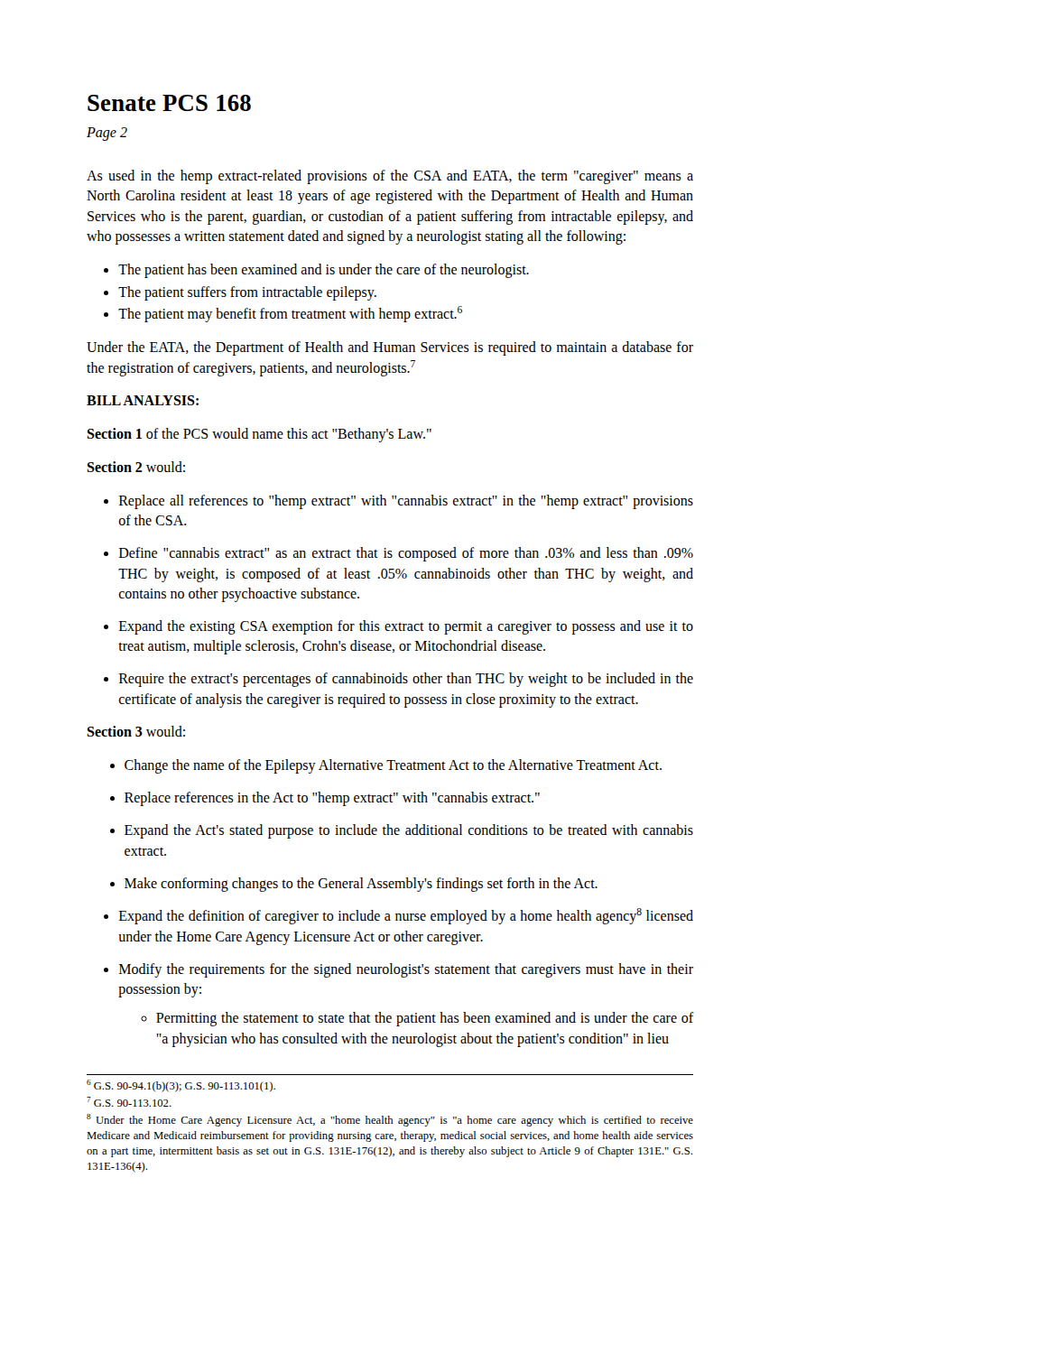Senate PCS 168
Page 2
As used in the hemp extract-related provisions of the CSA and EATA, the term "caregiver" means a North Carolina resident at least 18 years of age registered with the Department of Health and Human Services who is the parent, guardian, or custodian of a patient suffering from intractable epilepsy, and who possesses a written statement dated and signed by a neurologist stating all the following:
The patient has been examined and is under the care of the neurologist.
The patient suffers from intractable epilepsy.
The patient may benefit from treatment with hemp extract.6
Under the EATA, the Department of Health and Human Services is required to maintain a database for the registration of caregivers, patients, and neurologists.7
BILL ANALYSIS:
Section 1 of the PCS would name this act "Bethany's Law."
Section 2 would:
Replace all references to "hemp extract" with "cannabis extract" in the "hemp extract" provisions of the CSA.
Define "cannabis extract" as an extract that is composed of more than .03% and less than .09% THC by weight, is composed of at least .05% cannabinoids other than THC by weight, and contains no other psychoactive substance.
Expand the existing CSA exemption for this extract to permit a caregiver to possess and use it to treat autism, multiple sclerosis, Crohn's disease, or Mitochondrial disease.
Require the extract's percentages of cannabinoids other than THC by weight to be included in the certificate of analysis the caregiver is required to possess in close proximity to the extract.
Section 3 would:
Change the name of the Epilepsy Alternative Treatment Act to the Alternative Treatment Act.
Replace references in the Act to "hemp extract" with "cannabis extract."
Expand the Act's stated purpose to include the additional conditions to be treated with cannabis extract.
Make conforming changes to the General Assembly's findings set forth in the Act.
Expand the definition of caregiver to include a nurse employed by a home health agency8 licensed under the Home Care Agency Licensure Act or other caregiver.
Modify the requirements for the signed neurologist's statement that caregivers must have in their possession by:
Permitting the statement to state that the patient has been examined and is under the care of "a physician who has consulted with the neurologist about the patient's condition" in lieu
6 G.S. 90-94.1(b)(3); G.S. 90-113.101(1).
7 G.S. 90-113.102.
8 Under the Home Care Agency Licensure Act, a "home health agency" is "a home care agency which is certified to receive Medicare and Medicaid reimbursement for providing nursing care, therapy, medical social services, and home health aide services on a part time, intermittent basis as set out in G.S. 131E-176(12), and is thereby also subject to Article 9 of Chapter 131E." G.S. 131E-136(4).